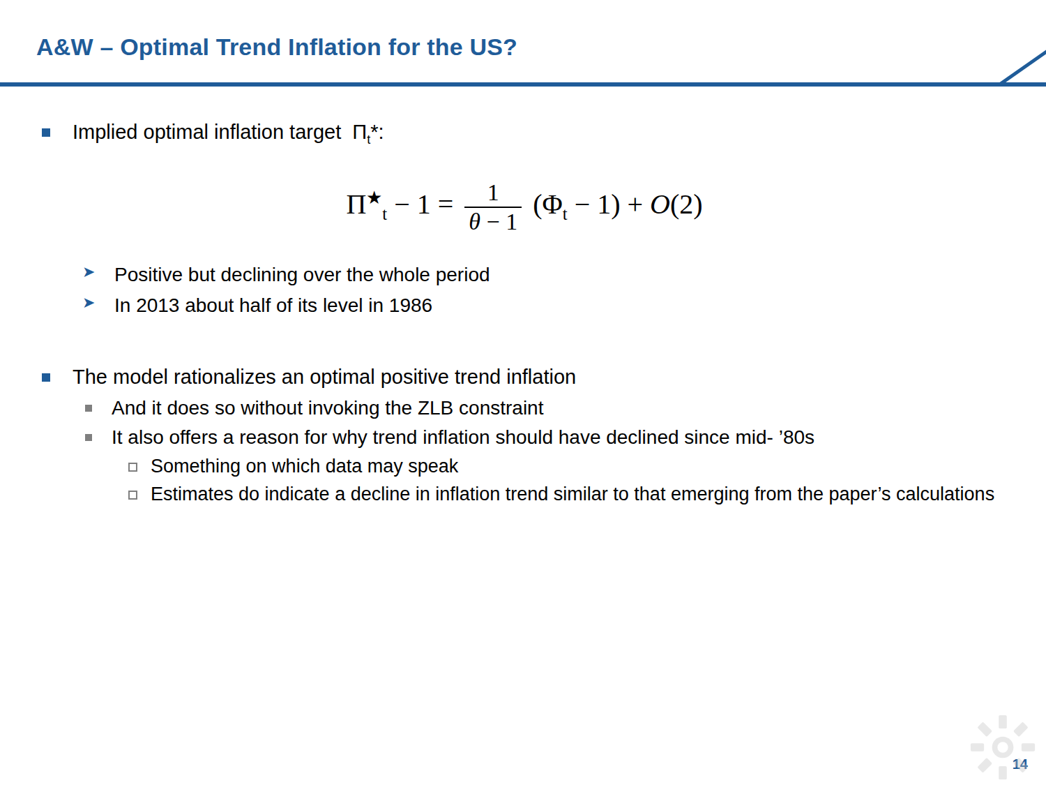A&W – Optimal Trend Inflation for the US?
Implied optimal inflation target Πt*:
Π★t − 1 = 1 θ − 1 (Φt − 1) + O(2)
Positive but declining over the whole period
In 2013 about half of its level in 1986
The model rationalizes an optimal positive trend inflation
And it does so without invoking the ZLB constraint
It also offers a reason for why trend inflation should have declined since mid- ’80s
Something on which data may speak
Estimates do indicate a decline in inflation trend similar to that emerging from the paper’s calculations
14